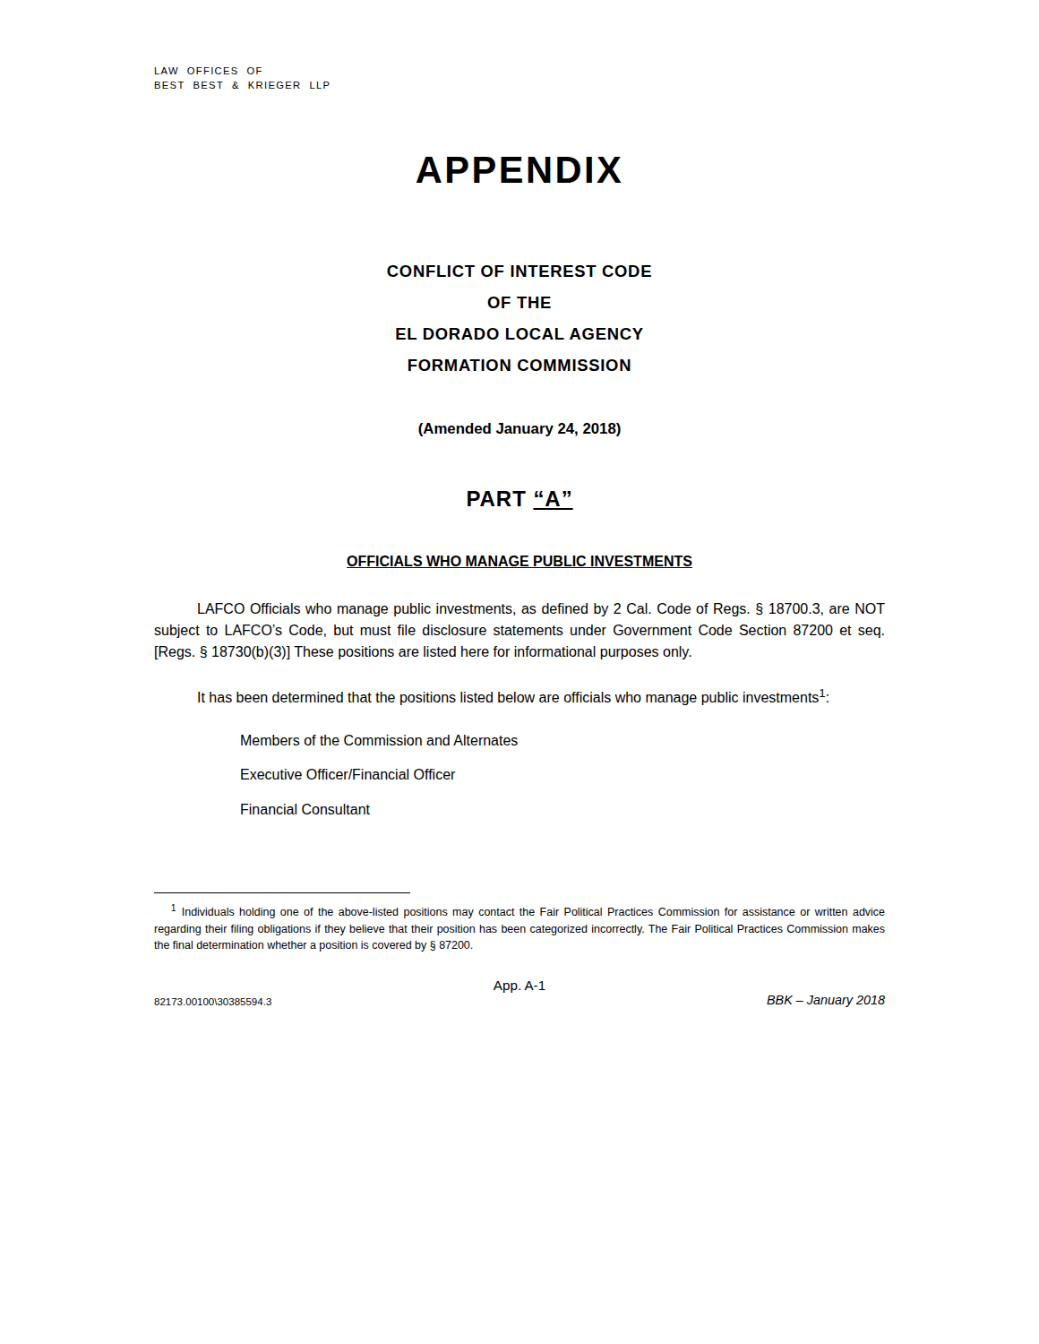LAW OFFICES OF
BEST BEST & KRIEGER LLP
APPENDIX
CONFLICT OF INTEREST CODE
OF THE
EL DORADO LOCAL AGENCY
FORMATION COMMISSION
(Amended January 24, 2018)
PART “A”
OFFICIALS WHO MANAGE PUBLIC INVESTMENTS
LAFCO Officials who manage public investments, as defined by 2 Cal. Code of Regs. § 18700.3, are NOT subject to LAFCO’s Code, but must file disclosure statements under Government Code Section 87200 et seq. [Regs. § 18730(b)(3)] These positions are listed here for informational purposes only.
It has been determined that the positions listed below are officials who manage public investments1:
Members of the Commission and Alternates
Executive Officer/Financial Officer
Financial Consultant
1Individuals holding one of the above-listed positions may contact the Fair Political Practices Commission for assistance or written advice regarding their filing obligations if they believe that their position has been categorized incorrectly. The Fair Political Practices Commission makes the final determination whether a position is covered by § 87200.
App. A-1
82173.00100\30385594.3
BBK – January 2018